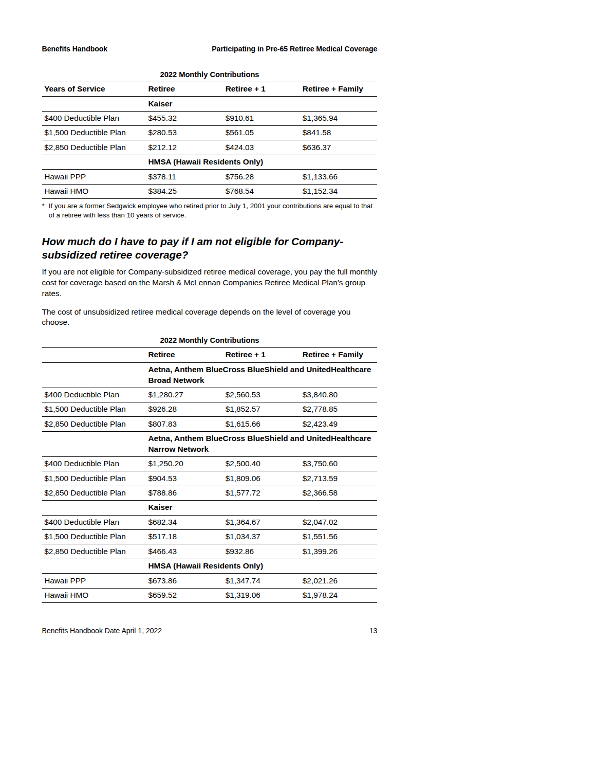Benefits Handbook
Participating in Pre-65 Retiree Medical Coverage
2022 Monthly Contributions
| Years of Service | Retiree | Retiree + 1 | Retiree + Family |
| --- | --- | --- | --- |
| | Kaiser |
| $400 Deductible Plan | $455.32 | $910.61 | $1,365.94 |
| $1,500 Deductible Plan | $280.53 | $561.05 | $841.58 |
| $2,850 Deductible Plan | $212.12 | $424.03 | $636.37 |
| | HMSA (Hawaii Residents Only) |
| Hawaii PPP | $378.11 | $756.28 | $1,133.66 |
| Hawaii HMO | $384.25 | $768.54 | $1,152.34 |
* If you are a former Sedgwick employee who retired prior to July 1, 2001 your contributions are equal to that of a retiree with less than 10 years of service.
How much do I have to pay if I am not eligible for Company-subsidized retiree coverage?
If you are not eligible for Company-subsidized retiree medical coverage, you pay the full monthly cost for coverage based on the Marsh & McLennan Companies Retiree Medical Plan’s group rates.
The cost of unsubsidized retiree medical coverage depends on the level of coverage you choose.
2022 Monthly Contributions
| | Retiree | Retiree + 1 | Retiree + Family |
| --- | --- | --- | --- |
| | Aetna, Anthem BlueCross BlueShield and UnitedHealthcare Broad Network |
| $400 Deductible Plan | $1,280.27 | $2,560.53 | $3,840.80 |
| $1,500 Deductible Plan | $926.28 | $1,852.57 | $2,778.85 |
| $2,850 Deductible Plan | $807.83 | $1,615.66 | $2,423.49 |
| | Aetna, Anthem BlueCross BlueShield and UnitedHealthcare Narrow Network |
| $400 Deductible Plan | $1,250.20 | $2,500.40 | $3,750.60 |
| $1,500 Deductible Plan | $904.53 | $1,809.06 | $2,713.59 |
| $2,850 Deductible Plan | $788.86 | $1,577.72 | $2,366.58 |
| | Kaiser |
| $400 Deductible Plan | $682.34 | $1,364.67 | $2,047.02 |
| $1,500 Deductible Plan | $517.18 | $1,034.37 | $1,551.56 |
| $2,850 Deductible Plan | $466.43 | $932.86 | $1,399.26 |
| | HMSA (Hawaii Residents Only) |
| Hawaii PPP | $673.86 | $1,347.74 | $2,021.26 |
| Hawaii HMO | $659.52 | $1,319.06 | $1,978.24 |
Benefits Handbook Date April 1, 2022
13